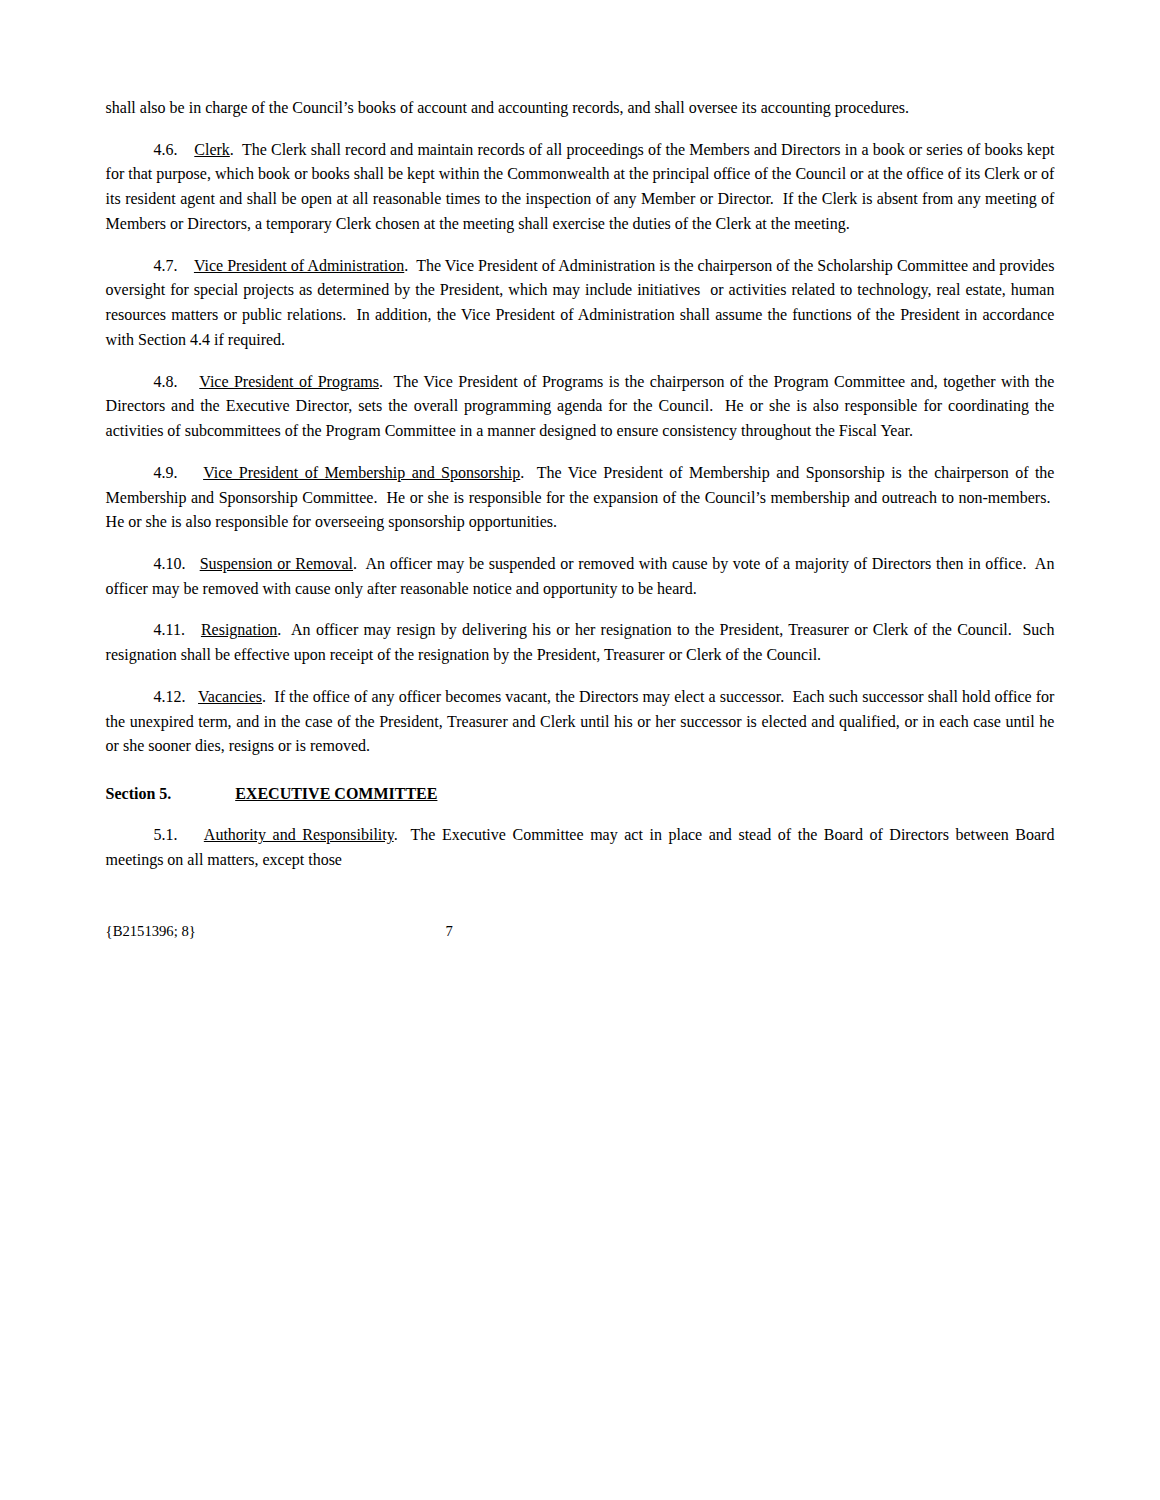shall also be in charge of the Council’s books of account and accounting records, and shall oversee its accounting procedures.
4.6. Clerk. The Clerk shall record and maintain records of all proceedings of the Members and Directors in a book or series of books kept for that purpose, which book or books shall be kept within the Commonwealth at the principal office of the Council or at the office of its Clerk or of its resident agent and shall be open at all reasonable times to the inspection of any Member or Director. If the Clerk is absent from any meeting of Members or Directors, a temporary Clerk chosen at the meeting shall exercise the duties of the Clerk at the meeting.
4.7. Vice President of Administration. The Vice President of Administration is the chairperson of the Scholarship Committee and provides oversight for special projects as determined by the President, which may include initiatives or activities related to technology, real estate, human resources matters or public relations. In addition, the Vice President of Administration shall assume the functions of the President in accordance with Section 4.4 if required.
4.8. Vice President of Programs. The Vice President of Programs is the chairperson of the Program Committee and, together with the Directors and the Executive Director, sets the overall programming agenda for the Council. He or she is also responsible for coordinating the activities of subcommittees of the Program Committee in a manner designed to ensure consistency throughout the Fiscal Year.
4.9. Vice President of Membership and Sponsorship. The Vice President of Membership and Sponsorship is the chairperson of the Membership and Sponsorship Committee. He or she is responsible for the expansion of the Council’s membership and outreach to non-members. He or she is also responsible for overseeing sponsorship opportunities.
4.10. Suspension or Removal. An officer may be suspended or removed with cause by vote of a majority of Directors then in office. An officer may be removed with cause only after reasonable notice and opportunity to be heard.
4.11. Resignation. An officer may resign by delivering his or her resignation to the President, Treasurer or Clerk of the Council. Such resignation shall be effective upon receipt of the resignation by the President, Treasurer or Clerk of the Council.
4.12. Vacancies. If the office of any officer becomes vacant, the Directors may elect a successor. Each such successor shall hold office for the unexpired term, and in the case of the President, Treasurer and Clerk until his or her successor is elected and qualified, or in each case until he or she sooner dies, resigns or is removed.
Section 5. EXECUTIVE COMMITTEE
5.1. Authority and Responsibility. The Executive Committee may act in place and stead of the Board of Directors between Board meetings on all matters, except those
{B2151396; 8} 7